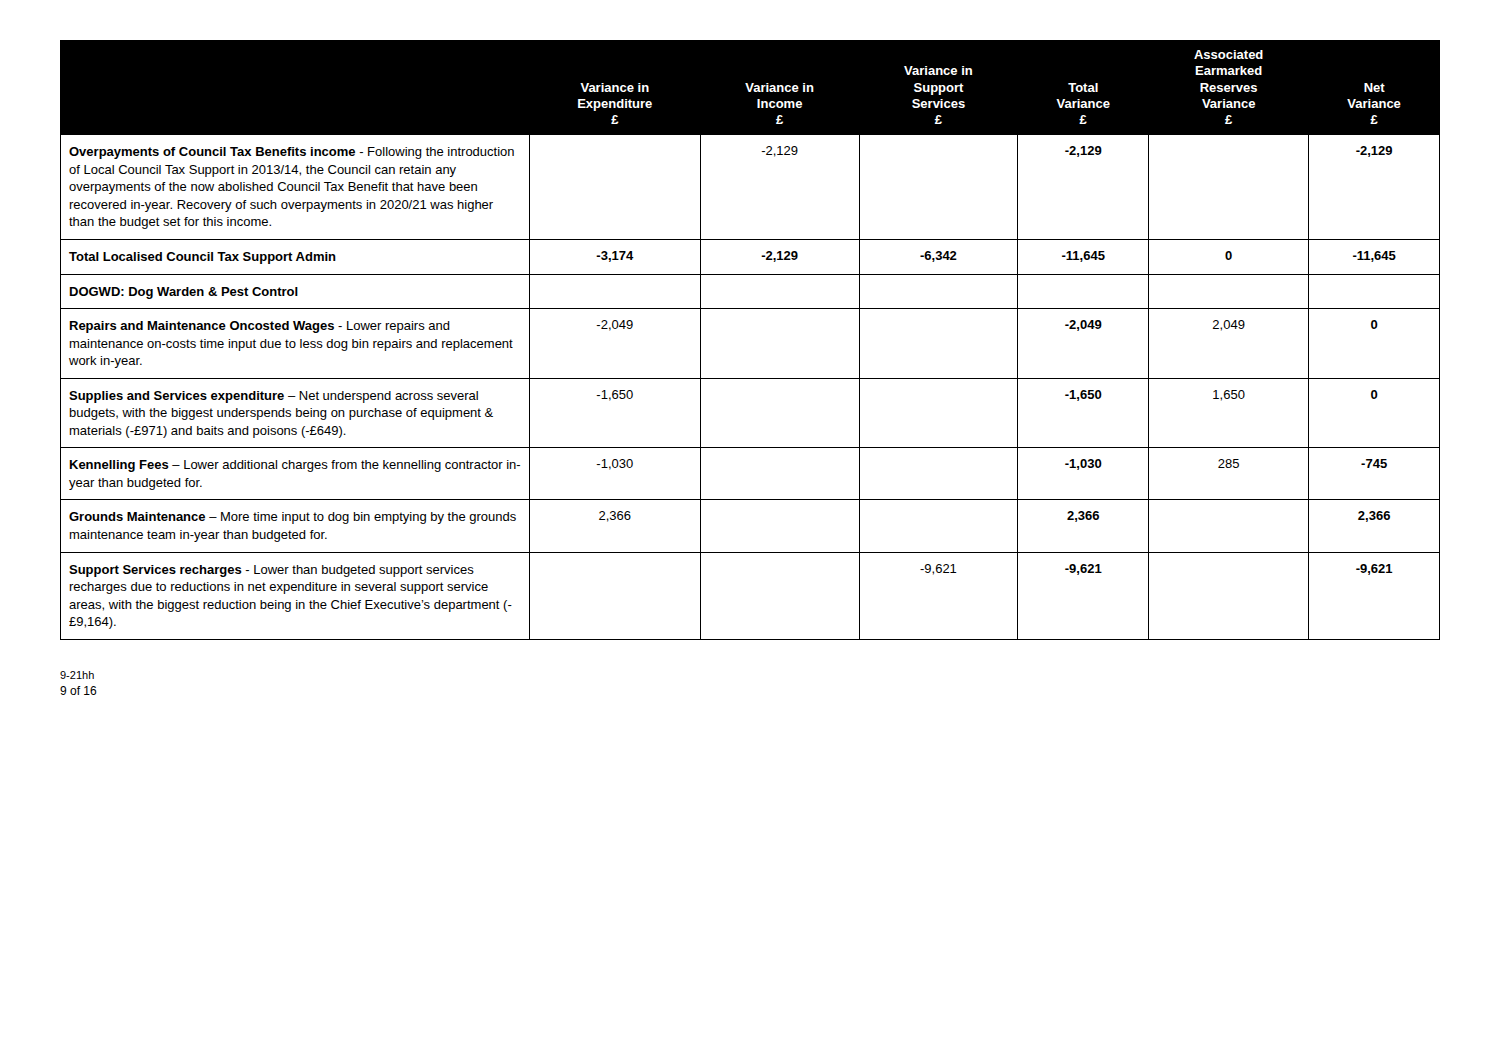| | Variance in Expenditure £ | Variance in Income £ | Variance in Support Services £ | Total Variance £ | Associated Earmarked Reserves Variance £ | Net Variance £ |
| --- | --- | --- | --- | --- | --- | --- |
| Overpayments of Council Tax Benefits income - Following the introduction of Local Council Tax Support in 2013/14, the Council can retain any overpayments of the now abolished Council Tax Benefit that have been recovered in-year. Recovery of such overpayments in 2020/21 was higher than the budget set for this income. | | -2,129 | | -2,129 | | -2,129 |
| Total Localised Council Tax Support Admin | -3,174 | -2,129 | -6,342 | -11,645 | 0 | -11,645 |
| DOGWD: Dog Warden & Pest Control | | | | | | |
| Repairs and Maintenance Oncosted Wages - Lower repairs and maintenance on-costs time input due to less dog bin repairs and replacement work in-year. | -2,049 | | | -2,049 | 2,049 | 0 |
| Supplies and Services expenditure – Net underspend across several budgets, with the biggest underspends being on purchase of equipment & materials (-£971) and baits and poisons (-£649). | -1,650 | | | -1,650 | 1,650 | 0 |
| Kennelling Fees – Lower additional charges from the kennelling contractor in-year than budgeted for. | -1,030 | | | -1,030 | 285 | -745 |
| Grounds Maintenance – More time input to dog bin emptying by the grounds maintenance team in-year than budgeted for. | 2,366 | | | 2,366 | | 2,366 |
| Support Services recharges - Lower than budgeted support services recharges due to reductions in net expenditure in several support service areas, with the biggest reduction being in the Chief Executive’s department (-£9,164). | | | -9,621 | -9,621 | | -9,621 |
9-21hh
9 of 16